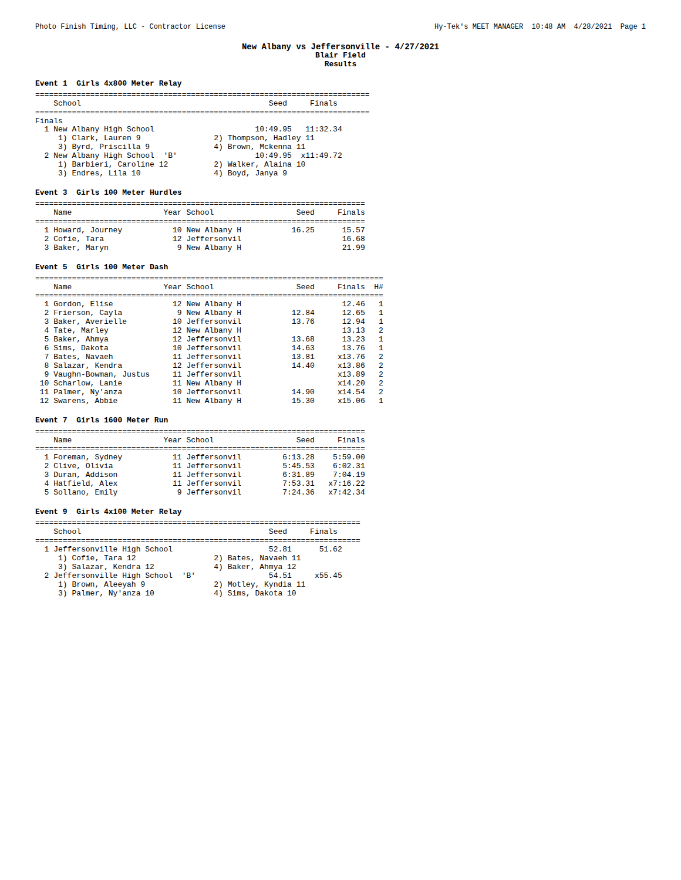Photo Finish Timing, LLC - Contractor License Hy-Tek's MEET MANAGER 10:48 AM 4/28/2021 Page 1
New Albany vs Jeffersonville - 4/27/2021
Blair Field
Results
Event 1 Girls 4x800 Meter Relay
=========================================================================
    School                                         Seed     Finals
=========================================================================
Finals
  1 New Albany High School                      10:49.95   11:32.34
     1) Clark, Lauren 9                2) Thompson, Hadley 11
     3) Byrd, Priscilla 9              4) Brown, Mckenna 11
  2 New Albany High School  'B'                 10:49.95  x11:49.72
     1) Barbieri, Caroline 12          2) Walker, Alaina 10
     3) Endres, Lila 10                4) Boyd, Janya 9
Event 3 Girls 100 Meter Hurdles
========================================================================
    Name                    Year School                  Seed     Finals
========================================================================
  1 Howard, Journey           10 New Albany H           16.25      15.57
  2 Cofie, Tara               12 Jeffersonvil                      16.68
  3 Baker, Maryn               9 New Albany H                      21.99
Event 5 Girls 100 Meter Dash
============================================================================
    Name                    Year School                  Seed     Finals  H#
============================================================================
  1 Gordon, Elise             12 New Albany H                      12.46   1
  2 Frierson, Cayla            9 New Albany H           12.84      12.65   1
  3 Baker, Averielle          10 Jeffersonvil           13.76      12.94   1
  4 Tate, Marley              12 New Albany H                      13.13   2
  5 Baker, Ahmya              12 Jeffersonvil           13.68      13.23   1
  6 Sims, Dakota              10 Jeffersonvil           14.63      13.76   1
  7 Bates, Navaeh             11 Jeffersonvil           13.81     x13.76   2
  8 Salazar, Kendra           12 Jeffersonvil           14.40     x13.86   2
  9 Vaughn-Bowman, Justus     11 Jeffersonvil                     x13.89   2
 10 Scharlow, Lanie           11 New Albany H                     x14.20   2
 11 Palmer, Ny'anza           10 Jeffersonvil           14.90     x14.54   2
 12 Swarens, Abbie            11 New Albany H           15.30     x15.06   1
Event 7 Girls 1600 Meter Run
========================================================================
    Name                    Year School                  Seed     Finals
========================================================================
  1 Foreman, Sydney           11 Jeffersonvil         6:13.28    5:59.00
  2 Clive, Olivia             11 Jeffersonvil         5:45.53    6:02.31
  3 Duran, Addison            11 Jeffersonvil         6:31.89    7:04.19
  4 Hatfield, Alex            11 Jeffersonvil         7:53.31   x7:16.22
  5 Sollano, Emily             9 Jeffersonvil         7:24.36   x7:42.34
Event 9 Girls 4x100 Meter Relay
=======================================================================
    School                                         Seed     Finals
=======================================================================
  1 Jeffersonville High School                     52.81      51.62
     1) Cofie, Tara 12                 2) Bates, Navaeh 11
     3) Salazar, Kendra 12             4) Baker, Ahmya 12
  2 Jeffersonville High School  'B'                54.51     x55.45
     1) Brown, Aleeyah 9               2) Motley, Kyndia 11
     3) Palmer, Ny'anza 10             4) Sims, Dakota 10